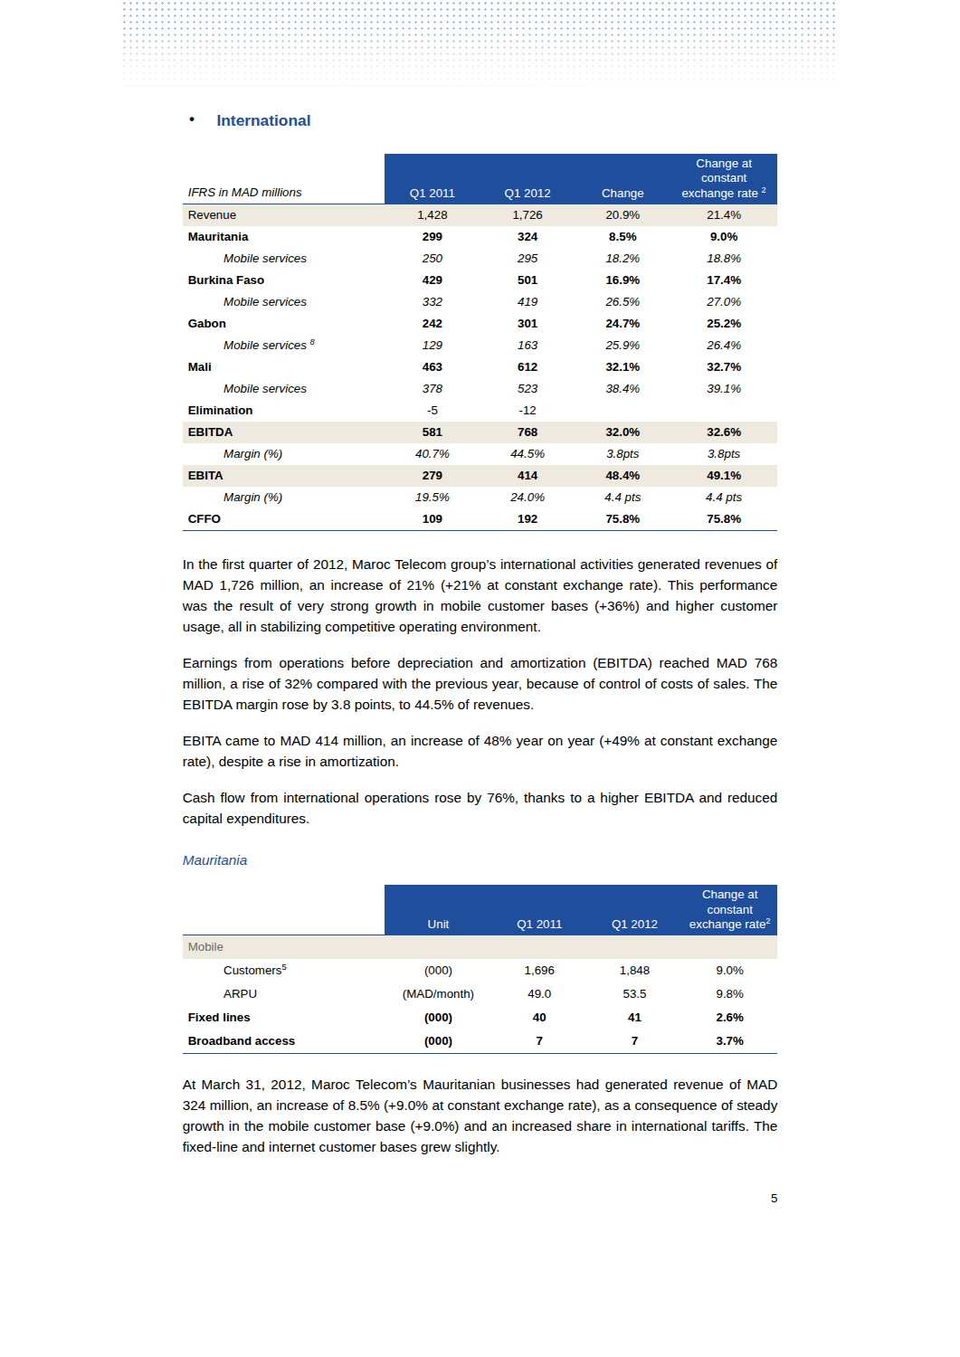International
| IFRS in MAD millions | Q1 2011 | Q1 2012 | Change | Change at constant exchange rate 2 |
| --- | --- | --- | --- | --- |
| Revenue | 1,428 | 1,726 | 20.9% | 21.4% |
| Mauritania | 299 | 324 | 8.5% | 9.0% |
| Mobile services | 250 | 295 | 18.2% | 18.8% |
| Burkina Faso | 429 | 501 | 16.9% | 17.4% |
| Mobile services | 332 | 419 | 26.5% | 27.0% |
| Gabon | 242 | 301 | 24.7% | 25.2% |
| Mobile services 8 | 129 | 163 | 25.9% | 26.4% |
| Mali | 463 | 612 | 32.1% | 32.7% |
| Mobile services | 378 | 523 | 38.4% | 39.1% |
| Elimination | -5 | -12 | | |
| EBITDA | 581 | 768 | 32.0% | 32.6% |
| Margin (%) | 40.7% | 44.5% | 3.8pts | 3.8pts |
| EBITA | 279 | 414 | 48.4% | 49.1% |
| Margin (%) | 19.5% | 24.0% | 4.4 pts | 4.4 pts |
| CFFO | 109 | 192 | 75.8% | 75.8% |
In the first quarter of 2012, Maroc Telecom group’s international activities generated revenues of MAD 1,726 million, an increase of 21% (+21% at constant exchange rate). This performance was the result of very strong growth in mobile customer bases (+36%) and higher customer usage, all in stabilizing competitive operating environment.
Earnings from operations before depreciation and amortization (EBITDA) reached MAD 768 million, a rise of 32% compared with the previous year, because of control of costs of sales. The EBITDA margin rose by 3.8 points, to 44.5% of revenues.
EBITA came to MAD 414 million, an increase of 48% year on year (+49% at constant exchange rate), despite a rise in amortization.
Cash flow from international operations rose by 76%, thanks to a higher EBITDA and reduced capital expenditures.
Mauritania
| | Unit | Q1 2011 | Q1 2012 | Change at constant exchange rate 2 |
| --- | --- | --- | --- | --- |
| Mobile | | | | |
| Customers 5 | (000) | 1,696 | 1,848 | 9.0% |
| ARPU | (MAD/month) | 49.0 | 53.5 | 9.8% |
| Fixed lines | (000) | 40 | 41 | 2.6% |
| Broadband access | (000) | 7 | 7 | 3.7% |
At March 31, 2012, Maroc Telecom’s Mauritanian businesses had generated revenue of MAD 324 million, an increase of 8.5% (+9.0% at constant exchange rate), as a consequence of steady growth in the mobile customer base (+9.0%) and an increased share in international tariffs. The fixed-line and internet customer bases grew slightly.
5